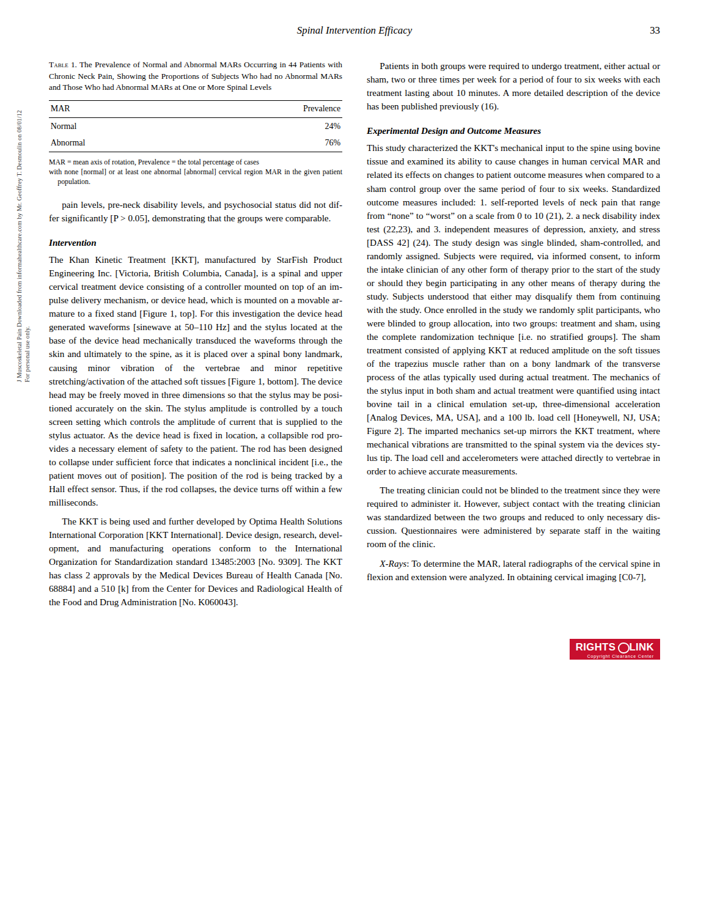J Muscoskeletal Pain Downloaded from informahealthcare.com by Mr. Geoffrey T. Desmoulin on 08/01/12
For personal use only.
Spinal Intervention Efficacy 33
Table 1. The Prevalence of Normal and Abnormal MARs Occurring in 44 Patients with Chronic Neck Pain, Showing the Proportions of Subjects Who had no Abnormal MARs and Those Who had Abnormal MARs at One or More Spinal Levels
| MAR | Prevalence |
| --- | --- |
| Normal | 24% |
| Abnormal | 76% |
MAR = mean axis of rotation, Prevalence = the total percentage of cases with none [normal] or at least one abnormal [abnormal] cervical region MAR in the given patient population.
pain levels, pre-neck disability levels, and psychosocial status did not differ significantly [P > 0.05], demonstrating that the groups were comparable.
Intervention
The Khan Kinetic Treatment [KKT], manufactured by StarFish Product Engineering Inc. [Victoria, British Columbia, Canada], is a spinal and upper cervical treatment device consisting of a controller mounted on top of an impulse delivery mechanism, or device head, which is mounted on a movable armature to a fixed stand [Figure 1, top]. For this investigation the device head generated waveforms [sinewave at 50–110 Hz] and the stylus located at the base of the device head mechanically transduced the waveforms through the skin and ultimately to the spine, as it is placed over a spinal bony landmark, causing minor vibration of the vertebrae and minor repetitive stretching/activation of the attached soft tissues [Figure 1, bottom]. The device head may be freely moved in three dimensions so that the stylus may be positioned accurately on the skin. The stylus amplitude is controlled by a touch screen setting which controls the amplitude of current that is supplied to the stylus actuator. As the device head is fixed in location, a collapsible rod provides a necessary element of safety to the patient. The rod has been designed to collapse under sufficient force that indicates a nonclinical incident [i.e., the patient moves out of position]. The position of the rod is being tracked by a Hall effect sensor. Thus, if the rod collapses, the device turns off within a few milliseconds.
The KKT is being used and further developed by Optima Health Solutions International Corporation [KKT International]. Device design, research, development, and manufacturing operations conform to the International Organization for Standardization standard 13485:2003 [No. 9309]. The KKT has class 2 approvals by the Medical Devices Bureau of Health Canada [No. 68884] and a 510 [k] from the Center for Devices and Radiological Health of the Food and Drug Administration [No. K060043].
Patients in both groups were required to undergo treatment, either actual or sham, two or three times per week for a period of four to six weeks with each treatment lasting about 10 minutes. A more detailed description of the device has been published previously (16).
Experimental Design and Outcome Measures
This study characterized the KKT's mechanical input to the spine using bovine tissue and examined its ability to cause changes in human cervical MAR and related its effects on changes to patient outcome measures when compared to a sham control group over the same period of four to six weeks. Standardized outcome measures included: 1. self-reported levels of neck pain that range from “none” to “worst” on a scale from 0 to 10 (21), 2. a neck disability index test (22,23), and 3. independent measures of depression, anxiety, and stress [DASS 42] (24). The study design was single blinded, sham-controlled, and randomly assigned. Subjects were required, via informed consent, to inform the intake clinician of any other form of therapy prior to the start of the study or should they begin participating in any other means of therapy during the study. Subjects understood that either may disqualify them from continuing with the study. Once enrolled in the study we randomly split participants, who were blinded to group allocation, into two groups: treatment and sham, using the complete randomization technique [i.e. no stratified groups]. The sham treatment consisted of applying KKT at reduced amplitude on the soft tissues of the trapezius muscle rather than on a bony landmark of the transverse process of the atlas typically used during actual treatment. The mechanics of the stylus input in both sham and actual treatment were quantified using intact bovine tail in a clinical emulation set-up, three-dimensional acceleration [Analog Devices, MA, USA], and a 100 lb. load cell [Honeywell, NJ, USA; Figure 2]. The imparted mechanics set-up mirrors the KKT treatment, where mechanical vibrations are transmitted to the spinal system via the devices stylus tip. The load cell and accelerometers were attached directly to vertebrae in order to achieve accurate measurements.
The treating clinician could not be blinded to the treatment since they were required to administer it. However, subject contact with the treating clinician was standardized between the two groups and reduced to only necessary discussion. Questionnaires were administered by separate staff in the waiting room of the clinic.
X-Rays: To determine the MAR, lateral radiographs of the cervical spine in flexion and extension were analyzed. In obtaining cervical imaging [C0-7],
RIGHTS LINKCopyright Clearance Center